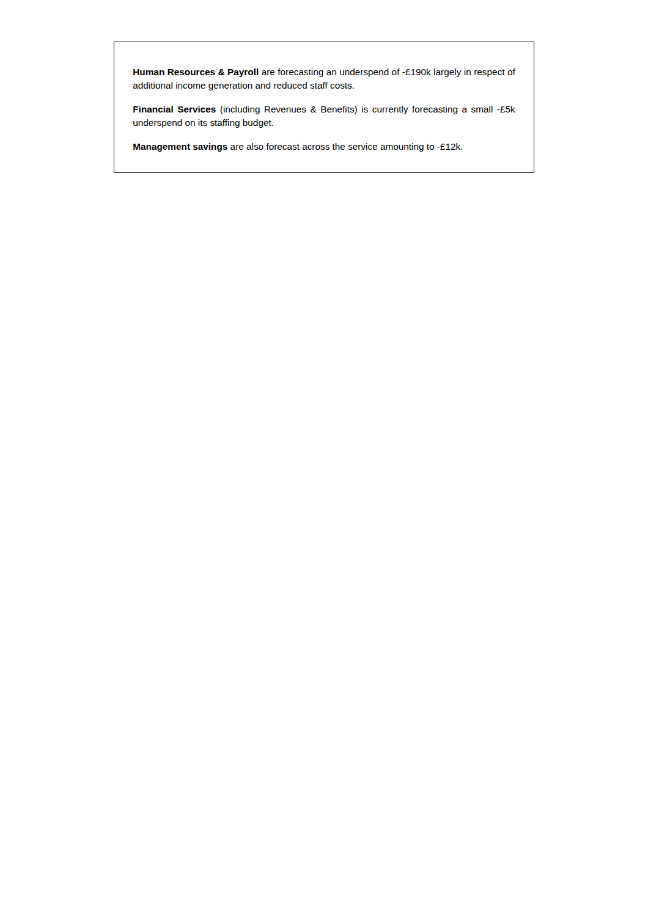Human Resources & Payroll are forecasting an underspend of -£190k largely in respect of additional income generation and reduced staff costs.
Financial Services (including Revenues & Benefits) is currently forecasting a small -£5k underspend on its staffing budget.
Management savings are also forecast across the service amounting to -£12k.